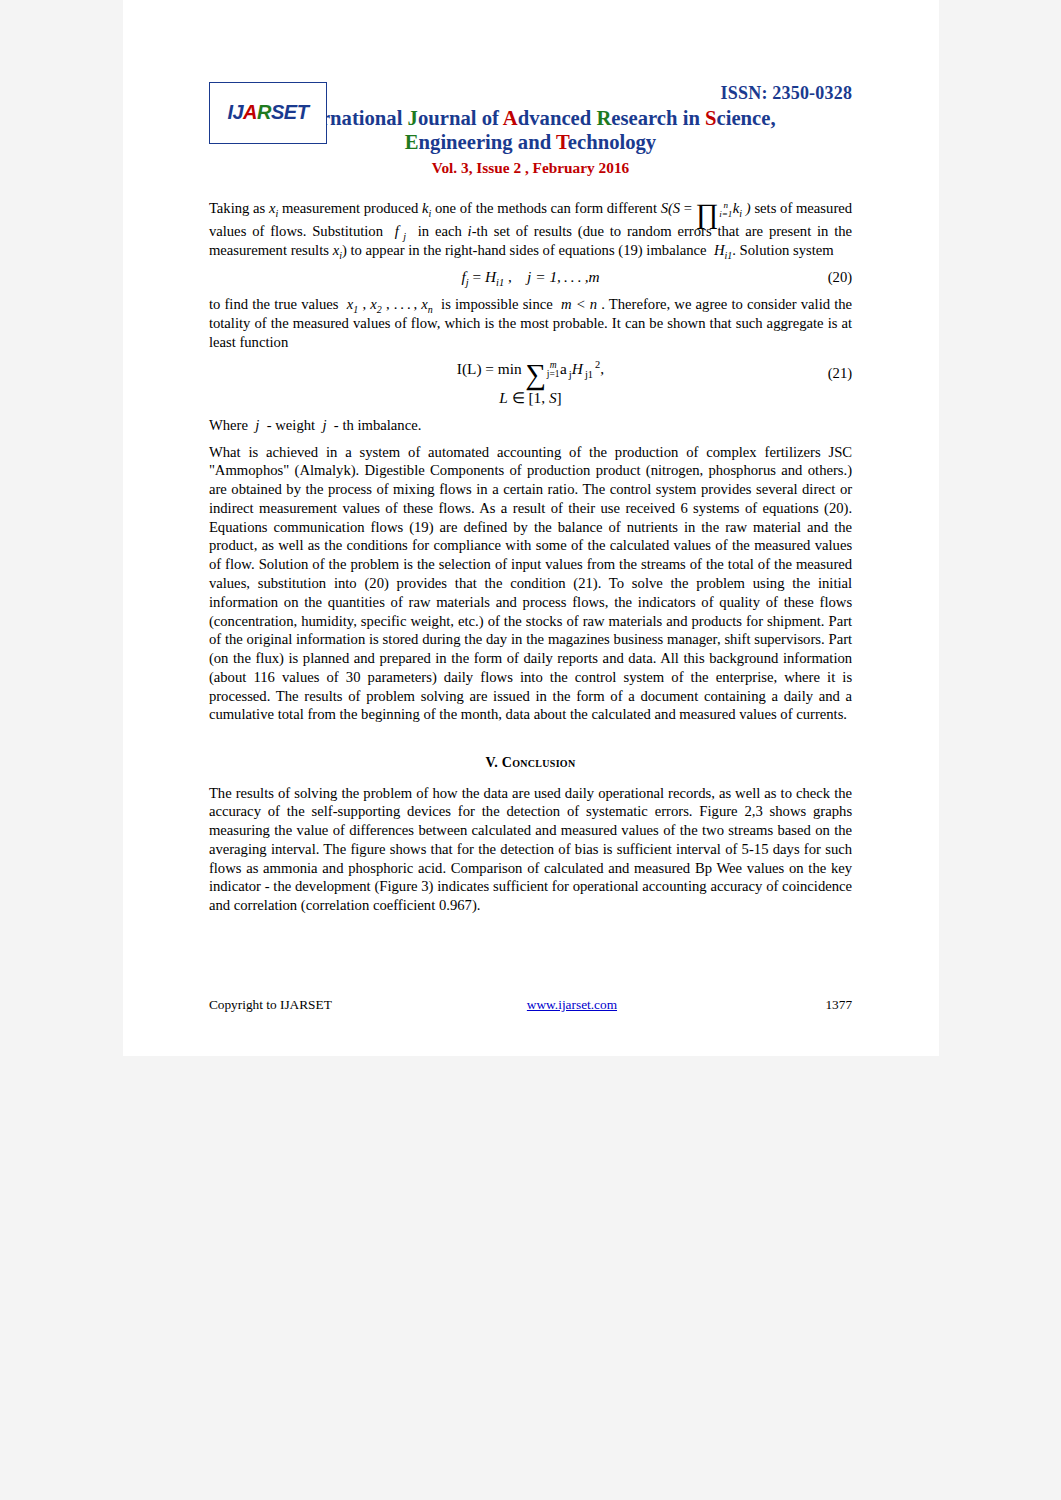IJARSET
ISSN: 2350-0328
International Journal of Advanced Research in Science,
Engineering and Technology
Vol. 3, Issue 2 , February 2016
Taking as xi measurement produced ki one of the methods can form different S(S = ∏ni=1 ki ) sets of measured values of flows. Substitution f j in each i-th set of results (due to random errors that are present in the measurement results xi) to appear in the right-hand sides of equations (19) imbalance Hi1. Solution system
fj = Hi1 , j = 1, . . . ,m (20)
to find the true values x1 , x2 , . . . , xn is impossible since m < n . Therefore, we agree to consider valid the totality of the measured values of flow, which is the most probable. It can be shown that such aggregate is at least function
I(L) = min ∑mj=1a jH j1 2, L ∈ [1, S] (21)
Where j - weight j - th imbalance.
What is achieved in a system of automated accounting of the production of complex fertilizers JSC "Ammophos" (Almalyk). Digestible Components of production product (nitrogen, phosphorus and others.) are obtained by the process of mixing flows in a certain ratio. The control system provides several direct or indirect measurement values of these flows. As a result of their use received 6 systems of equations (20). Equations communication flows (19) are defined by the balance of nutrients in the raw material and the product, as well as the conditions for compliance with some of the calculated values of the measured values of flow. Solution of the problem is the selection of input values from the streams of the total of the measured values, substitution into (20) provides that the condition (21). To solve the problem using the initial information on the quantities of raw materials and process flows, the indicators of quality of these flows (concentration, humidity, specific weight, etc.) of the stocks of raw materials and products for shipment. Part of the original information is stored during the day in the magazines business manager, shift supervisors. Part (on the flux) is planned and prepared in the form of daily reports and data. All this background information (about 116 values of 30 parameters) daily flows into the control system of the enterprise, where it is processed. The results of problem solving are issued in the form of a document containing a daily and a cumulative total from the beginning of the month, data about the calculated and measured values of currents.
V. Conclusion
The results of solving the problem of how the data are used daily operational records, as well as to check the accuracy of the self-supporting devices for the detection of systematic errors. Figure 2,3 shows graphs measuring the value of differences between calculated and measured values of the two streams based on the averaging interval. The figure shows that for the detection of bias is sufficient interval of 5-15 days for such flows as ammonia and phosphoric acid. Comparison of calculated and measured Bp Wee values on the key indicator - the development (Figure 3) indicates sufficient for operational accounting accuracy of coincidence and correlation (correlation coefficient 0.967).
Copyright to IJARSET www.ijarset.com 1377